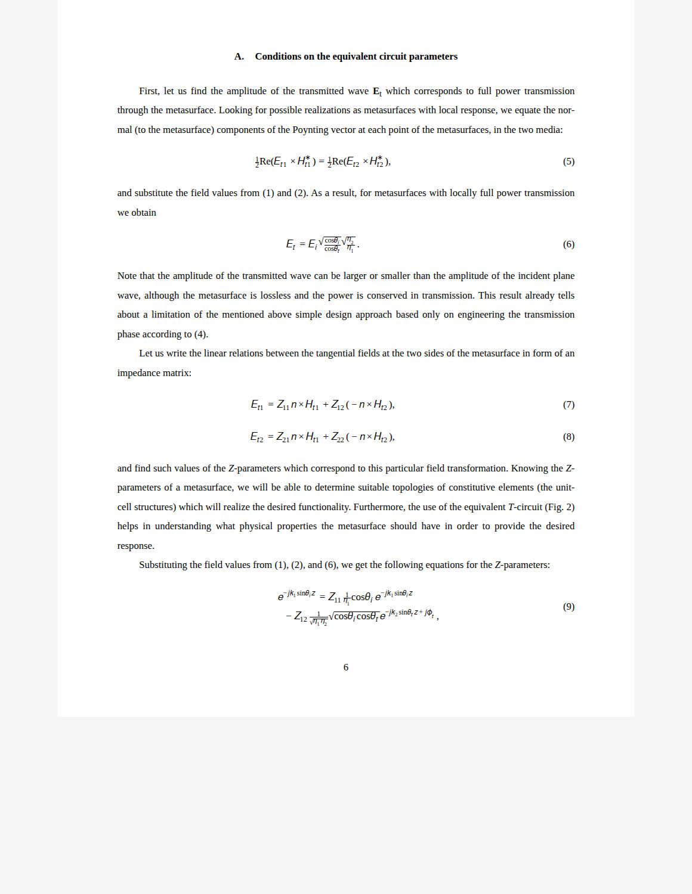A. Conditions on the equivalent circuit parameters
First, let us find the amplitude of the transmitted wave Et which corresponds to full power transmission through the metasurface. Looking for possible realizations as metasurfaces with local response, we equate the normal (to the metasurface) components of the Poynting vector at each point of the metasurfaces, in the two media:
12 Re ( Et1 × Ht1∗ ) = 12 Re ( Et2 × Ht2∗ ) , (5)
and substitute the field values from (1) and (2). As a result, for metasurfaces with locally full power transmission we obtain
Et = Ei cos⁡θi cos⁡θt η2 η1 . (6)
Note that the amplitude of the transmitted wave can be larger or smaller than the amplitude of the incident plane wave, although the metasurface is lossless and the power is conserved in transmission. This result already tells about a limitation of the mentioned above simple design approach based only on engineering the transmission phase according to (4).
Let us write the linear relations between the tangential fields at the two sides of the metasurface in form of an impedance matrix:
Et1 = Z11 n × Ht1 + Z12 ( − n × Ht2 ) , (7)
Et2 = Z21 n × Ht1 + Z22 ( − n × Ht2 ) , (8)
and find such values of the Z-parameters which correspond to this particular field transformation. Knowing the Z-parameters of a metasurface, we will be able to determine suitable topologies of constitutive elements (the unit-cell structures) which will realize the desired functionality. Furthermore, the use of the equivalent T-circuit (Fig. 2) helps in understanding what physical properties the metasurface should have in order to provide the desired response.
Substituting the field values from (1), (2), and (6), we get the following equations for the Z-parameters:
e−jk1sin⁡θiz = Z11 1η1 cos⁡θi e−jk1sin⁡θiz
− Z12 1 η1η2 cos⁡θi cos⁡θt e−jk2sin⁡θtz+jϕt ,
(9)
6